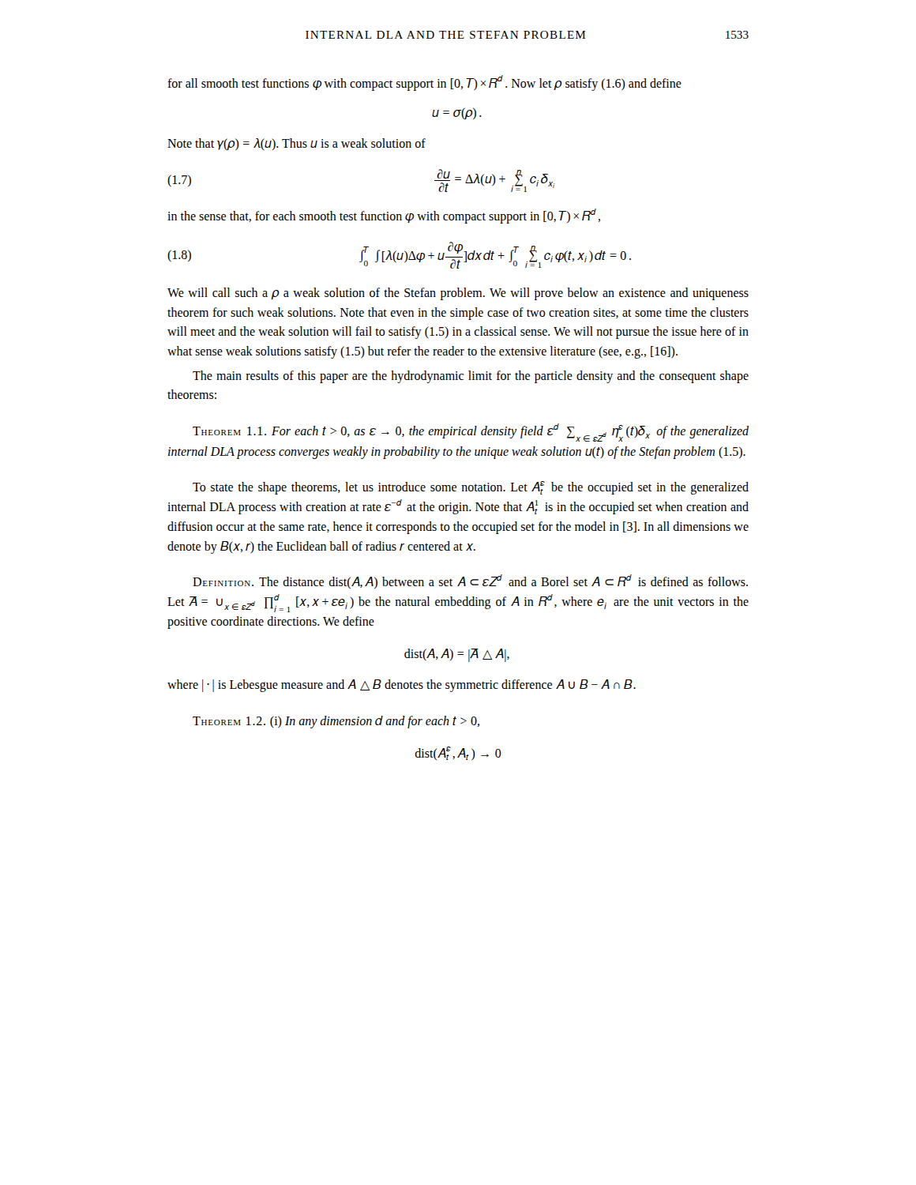INTERNAL DLA AND THE STEFAN PROBLEM 1533
for all smooth test functions φ with compact support in [0,T)×Rd. Now let ρ satisfy (1.6) and define
u=σ(ρ).
Note that γ(ρ)=λ(u). Thus u is a weak solution of
(1.7)
∂u∂t = Δλ(u) + ∑i=1n ci δxi
in the sense that, for each smooth test function φ with compact support in [0,T)×Rd,
(1.8)
∫0T ∫ [ λ(u)Δφ + u∂φ∂t ] dxdt + ∫0T ∑i=1n ciφ(t,xi) dt =0.
We will call such a ρ a weak solution of the Stefan problem. We will prove below an existence and uniqueness theorem for such weak solutions. Note that even in the simple case of two creation sites, at some time the clusters will meet and the weak solution will fail to satisfy (1.5) in a classical sense. We will not pursue the issue here of in what sense weak solutions satisfy (1.5) but refer the reader to the extensive literature (see, e.g., [16]).
The main results of this paper are the hydrodynamic limit for the particle density and the consequent shape theorems:
Theorem 1.1. For each t>0, as ε→0, the empirical density field εd ∑x∈εZdηxε(t)δx of the generalized internal DLA process converges weakly in probability to the unique weak solution u(t) of the Stefan problem (1.5).
To state the shape theorems, let us introduce some notation. Let Atε be the occupied set in the generalized internal DLA process with creation at rate ε−d at the origin. Note that At1 is in the occupied set when creation and diffusion occur at the same rate, hence it corresponds to the occupied set for the model in [3]. In all dimensions we denote by B(x,r) the Euclidean ball of radius r centered at x.
Definition. The distance dist(A,A) between a set A⊂εZd and a Borel set A⊂Rd is defined as follows. Let A¯=∪x∈εZd∏i=1d[x,x+εei) be the natural embedding of A in Rd, where ei are the unit vectors in the positive coordinate directions. We define
dist(A,A) = |A¯△A|,
where |⋅| is Lebesgue measure and A△B denotes the symmetric difference A∪B−A∩B.
Theorem 1.2. (i) In any dimension d and for each t>0,
dist(Atε,At) →0